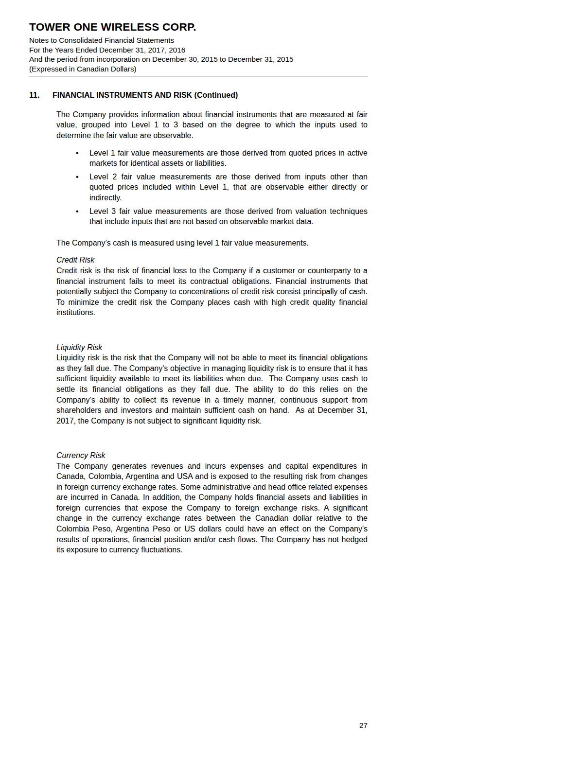TOWER ONE WIRELESS CORP.
Notes to Consolidated Financial Statements
For the Years Ended December 31, 2017, 2016
And the period from incorporation on December 30, 2015 to December 31, 2015
(Expressed in Canadian Dollars)
11. FINANCIAL INSTRUMENTS AND RISK (Continued)
The Company provides information about financial instruments that are measured at fair value, grouped into Level 1 to 3 based on the degree to which the inputs used to determine the fair value are observable.
Level 1 fair value measurements are those derived from quoted prices in active markets for identical assets or liabilities.
Level 2 fair value measurements are those derived from inputs other than quoted prices included within Level 1, that are observable either directly or indirectly.
Level 3 fair value measurements are those derived from valuation techniques that include inputs that are not based on observable market data.
The Company’s cash is measured using level 1 fair value measurements.
Credit Risk
Credit risk is the risk of financial loss to the Company if a customer or counterparty to a financial instrument fails to meet its contractual obligations. Financial instruments that potentially subject the Company to concentrations of credit risk consist principally of cash. To minimize the credit risk the Company places cash with high credit quality financial institutions.
Liquidity Risk
Liquidity risk is the risk that the Company will not be able to meet its financial obligations as they fall due. The Company's objective in managing liquidity risk is to ensure that it has sufficient liquidity available to meet its liabilities when due. The Company uses cash to settle its financial obligations as they fall due. The ability to do this relies on the Company’s ability to collect its revenue in a timely manner, continuous support from shareholders and investors and maintain sufficient cash on hand. As at December 31, 2017, the Company is not subject to significant liquidity risk.
Currency Risk
The Company generates revenues and incurs expenses and capital expenditures in Canada, Colombia, Argentina and USA and is exposed to the resulting risk from changes in foreign currency exchange rates. Some administrative and head office related expenses are incurred in Canada. In addition, the Company holds financial assets and liabilities in foreign currencies that expose the Company to foreign exchange risks. A significant change in the currency exchange rates between the Canadian dollar relative to the Colombia Peso, Argentina Peso or US dollars could have an effect on the Company's results of operations, financial position and/or cash flows. The Company has not hedged its exposure to currency fluctuations.
27